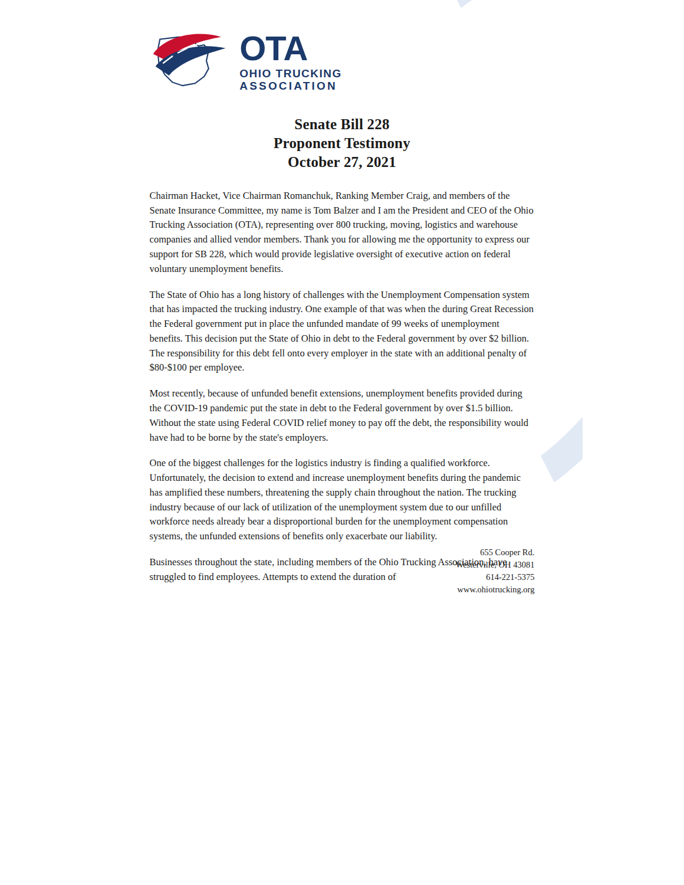OTA
OHIO TRUCKING
ASSOCIATION
Senate Bill 228
Proponent Testimony
October 27, 2021
Chairman Hacket, Vice Chairman Romanchuk, Ranking Member Craig, and members of the Senate Insurance Committee, my name is Tom Balzer and I am the President and CEO of the Ohio Trucking Association (OTA), representing over 800 trucking, moving, logistics and warehouse companies and allied vendor members. Thank you for allowing me the opportunity to express our support for SB 228, which would provide legislative oversight of executive action on federal voluntary unemployment benefits.
The State of Ohio has a long history of challenges with the Unemployment Compensation system that has impacted the trucking industry. One example of that was when the during Great Recession the Federal government put in place the unfunded mandate of 99 weeks of unemployment benefits. This decision put the State of Ohio in debt to the Federal government by over $2 billion. The responsibility for this debt fell onto every employer in the state with an additional penalty of $80-$100 per employee.
Most recently, because of unfunded benefit extensions, unemployment benefits provided during the COVID-19 pandemic put the state in debt to the Federal government by over $1.5 billion. Without the state using Federal COVID relief money to pay off the debt, the responsibility would have had to be borne by the state's employers.
One of the biggest challenges for the logistics industry is finding a qualified workforce. Unfortunately, the decision to extend and increase unemployment benefits during the pandemic has amplified these numbers, threatening the supply chain throughout the nation. The trucking industry because of our lack of utilization of the unemployment system due to our unfilled workforce needs already bear a disproportional burden for the unemployment compensation systems, the unfunded extensions of benefits only exacerbate our liability.
Businesses throughout the state, including members of the Ohio Trucking Association, have struggled to find employees. Attempts to extend the duration of
655 Cooper Rd.
Westerville, OH 43081
614-221-5375
www.ohiotrucking.org